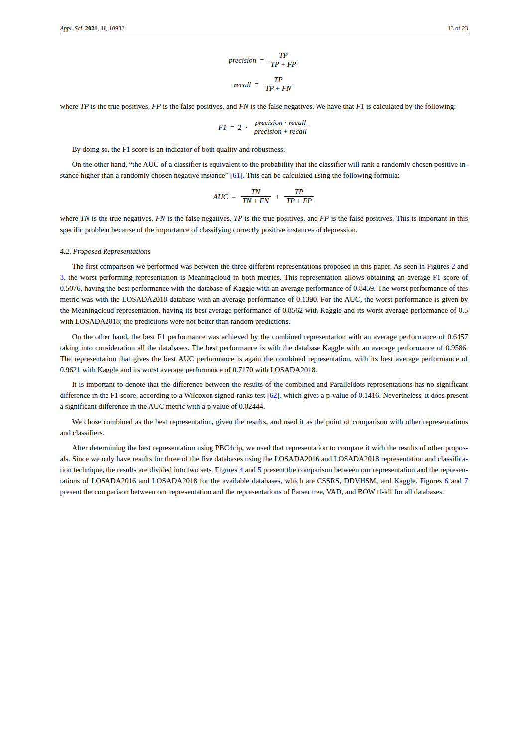Appl. Sci. 2021, 11, 10932
13 of 23
precision = TP TP + FP
recall = TP TP + FN
where TP is the true positives, FP is the false positives, and FN is the false negatives. We have that F1 is calculated by the following:
F1 = 2 · precision · recall precision + recall
By doing so, the F1 score is an indicator of both quality and robustness.
On the other hand, “the AUC of a classifier is equivalent to the probability that the classifier will rank a randomly chosen positive instance higher than a randomly chosen negative instance” [61]. This can be calculated using the following formula:
AUC = TN TN + FN + TP TP + FP
where TN is the true negatives, FN is the false negatives, TP is the true positives, and FP is the false positives. This is important in this specific problem because of the importance of classifying correctly positive instances of depression.
4.2. Proposed Representations
The first comparison we performed was between the three different representations proposed in this paper. As seen in Figures 2 and 3, the worst performing representation is Meaningcloud in both metrics. This representation allows obtaining an average F1 score of 0.5076, having the best performance with the database of Kaggle with an average performance of 0.8459. The worst performance of this metric was with the LOSADA2018 database with an average performance of 0.1390. For the AUC, the worst performance is given by the Meaningcloud representation, having its best average performance of 0.8562 with Kaggle and its worst average performance of 0.5 with LOSADA2018; the predictions were not better than random predictions.
On the other hand, the best F1 performance was achieved by the combined representation with an average performance of 0.6457 taking into consideration all the databases. The best performance is with the database Kaggle with an average performance of 0.9586. The representation that gives the best AUC performance is again the combined representation, with its best average performance of 0.9621 with Kaggle and its worst average performance of 0.7170 with LOSADA2018.
It is important to denote that the difference between the results of the combined and Paralleldots representations has no significant difference in the F1 score, according to a Wilcoxon signed-ranks test [62], which gives a p-value of 0.1416. Nevertheless, it does present a significant difference in the AUC metric with a p-value of 0.02444.
We chose combined as the best representation, given the results, and used it as the point of comparison with other representations and classifiers.
After determining the best representation using PBC4cip, we used that representation to compare it with the results of other proposals. Since we only have results for three of the five databases using the LOSADA2016 and LOSADA2018 representation and classification technique, the results are divided into two sets. Figures 4 and 5 present the comparison between our representation and the representations of LOSADA2016 and LOSADA2018 for the available databases, which are CSSRS, DDVHSM, and Kaggle. Figures 6 and 7 present the comparison between our representation and the representations of Parser tree, VAD, and BOW tf-idf for all databases.